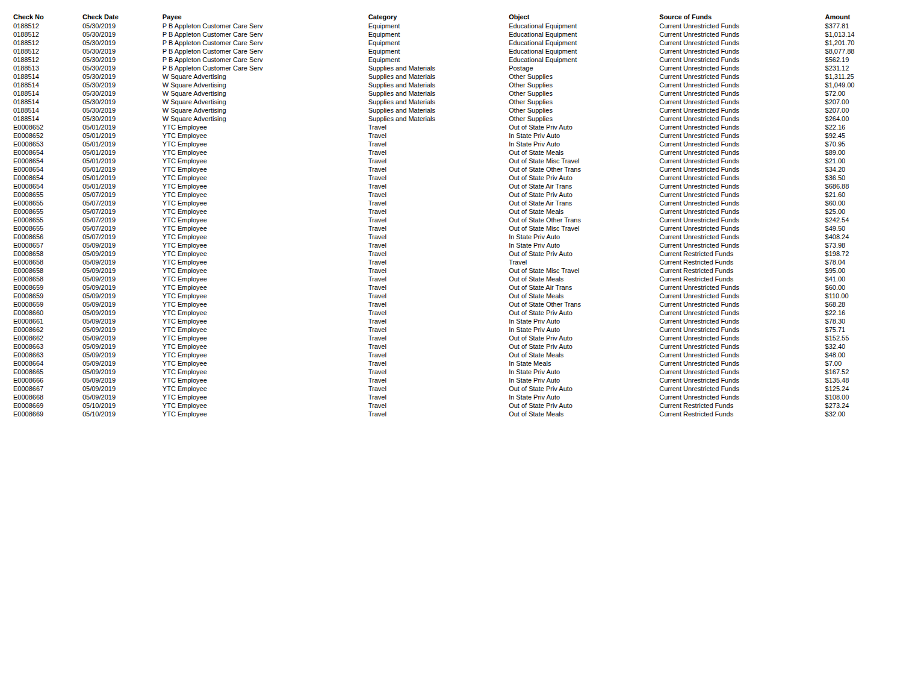| Check No | Check Date | Payee | Category | Object | Source of Funds | Amount |
| --- | --- | --- | --- | --- | --- | --- |
| 0188512 | 05/30/2019 | P B Appleton Customer Care Serv | Equipment | Educational Equipment | Current Unrestricted Funds | $377.81 |
| 0188512 | 05/30/2019 | P B Appleton Customer Care Serv | Equipment | Educational Equipment | Current Unrestricted Funds | $1,013.14 |
| 0188512 | 05/30/2019 | P B Appleton Customer Care Serv | Equipment | Educational Equipment | Current Unrestricted Funds | $1,201.70 |
| 0188512 | 05/30/2019 | P B Appleton Customer Care Serv | Equipment | Educational Equipment | Current Unrestricted Funds | $8,077.88 |
| 0188512 | 05/30/2019 | P B Appleton Customer Care Serv | Equipment | Educational Equipment | Current Unrestricted Funds | $562.19 |
| 0188513 | 05/30/2019 | P B Appleton Customer Care Serv | Supplies and Materials | Postage | Current Unrestricted Funds | $231.12 |
| 0188514 | 05/30/2019 | W Square Advertising | Supplies and Materials | Other Supplies | Current Unrestricted Funds | $1,311.25 |
| 0188514 | 05/30/2019 | W Square Advertising | Supplies and Materials | Other Supplies | Current Unrestricted Funds | $1,049.00 |
| 0188514 | 05/30/2019 | W Square Advertising | Supplies and Materials | Other Supplies | Current Unrestricted Funds | $72.00 |
| 0188514 | 05/30/2019 | W Square Advertising | Supplies and Materials | Other Supplies | Current Unrestricted Funds | $207.00 |
| 0188514 | 05/30/2019 | W Square Advertising | Supplies and Materials | Other Supplies | Current Unrestricted Funds | $207.00 |
| 0188514 | 05/30/2019 | W Square Advertising | Supplies and Materials | Other Supplies | Current Unrestricted Funds | $264.00 |
| E0008652 | 05/01/2019 | YTC Employee | Travel | Out of State Priv Auto | Current Unrestricted Funds | $22.16 |
| E0008652 | 05/01/2019 | YTC Employee | Travel | In State Priv Auto | Current Unrestricted Funds | $92.45 |
| E0008653 | 05/01/2019 | YTC Employee | Travel | In State Priv Auto | Current Unrestricted Funds | $70.95 |
| E0008654 | 05/01/2019 | YTC Employee | Travel | Out of State Meals | Current Unrestricted Funds | $89.00 |
| E0008654 | 05/01/2019 | YTC Employee | Travel | Out of State Misc Travel | Current Unrestricted Funds | $21.00 |
| E0008654 | 05/01/2019 | YTC Employee | Travel | Out of State Other Trans | Current Unrestricted Funds | $34.20 |
| E0008654 | 05/01/2019 | YTC Employee | Travel | Out of State Priv Auto | Current Unrestricted Funds | $36.50 |
| E0008654 | 05/01/2019 | YTC Employee | Travel | Out of State Air Trans | Current Unrestricted Funds | $686.88 |
| E0008655 | 05/07/2019 | YTC Employee | Travel | Out of State Priv Auto | Current Unrestricted Funds | $21.60 |
| E0008655 | 05/07/2019 | YTC Employee | Travel | Out of State Air Trans | Current Unrestricted Funds | $60.00 |
| E0008655 | 05/07/2019 | YTC Employee | Travel | Out of State Meals | Current Unrestricted Funds | $25.00 |
| E0008655 | 05/07/2019 | YTC Employee | Travel | Out of State Other Trans | Current Unrestricted Funds | $242.54 |
| E0008655 | 05/07/2019 | YTC Employee | Travel | Out of State Misc Travel | Current Unrestricted Funds | $49.50 |
| E0008656 | 05/07/2019 | YTC Employee | Travel | In State Priv Auto | Current Unrestricted Funds | $408.24 |
| E0008657 | 05/09/2019 | YTC Employee | Travel | In State Priv Auto | Current Unrestricted Funds | $73.98 |
| E0008658 | 05/09/2019 | YTC Employee | Travel | Out of State Priv Auto | Current Restricted Funds | $198.72 |
| E0008658 | 05/09/2019 | YTC Employee | Travel | Travel | Current Restricted Funds | $78.04 |
| E0008658 | 05/09/2019 | YTC Employee | Travel | Out of State Misc Travel | Current Restricted Funds | $95.00 |
| E0008658 | 05/09/2019 | YTC Employee | Travel | Out of State Meals | Current Restricted Funds | $41.00 |
| E0008659 | 05/09/2019 | YTC Employee | Travel | Out of State Air Trans | Current Unrestricted Funds | $60.00 |
| E0008659 | 05/09/2019 | YTC Employee | Travel | Out of State Meals | Current Unrestricted Funds | $110.00 |
| E0008659 | 05/09/2019 | YTC Employee | Travel | Out of State Other Trans | Current Unrestricted Funds | $68.28 |
| E0008660 | 05/09/2019 | YTC Employee | Travel | Out of State Priv Auto | Current Unrestricted Funds | $22.16 |
| E0008661 | 05/09/2019 | YTC Employee | Travel | In State Priv Auto | Current Unrestricted Funds | $78.30 |
| E0008662 | 05/09/2019 | YTC Employee | Travel | In State Priv Auto | Current Unrestricted Funds | $75.71 |
| E0008662 | 05/09/2019 | YTC Employee | Travel | Out of State Priv Auto | Current Unrestricted Funds | $152.55 |
| E0008663 | 05/09/2019 | YTC Employee | Travel | Out of State Priv Auto | Current Unrestricted Funds | $32.40 |
| E0008663 | 05/09/2019 | YTC Employee | Travel | Out of State Meals | Current Unrestricted Funds | $48.00 |
| E0008664 | 05/09/2019 | YTC Employee | Travel | In State Meals | Current Unrestricted Funds | $7.00 |
| E0008665 | 05/09/2019 | YTC Employee | Travel | In State Priv Auto | Current Unrestricted Funds | $167.52 |
| E0008666 | 05/09/2019 | YTC Employee | Travel | In State Priv Auto | Current Unrestricted Funds | $135.48 |
| E0008667 | 05/09/2019 | YTC Employee | Travel | Out of State Priv Auto | Current Unrestricted Funds | $125.24 |
| E0008668 | 05/09/2019 | YTC Employee | Travel | In State Priv Auto | Current Unrestricted Funds | $108.00 |
| E0008669 | 05/10/2019 | YTC Employee | Travel | Out of State Priv Auto | Current Restricted Funds | $273.24 |
| E0008669 | 05/10/2019 | YTC Employee | Travel | Out of State Meals | Current Restricted Funds | $32.00 |